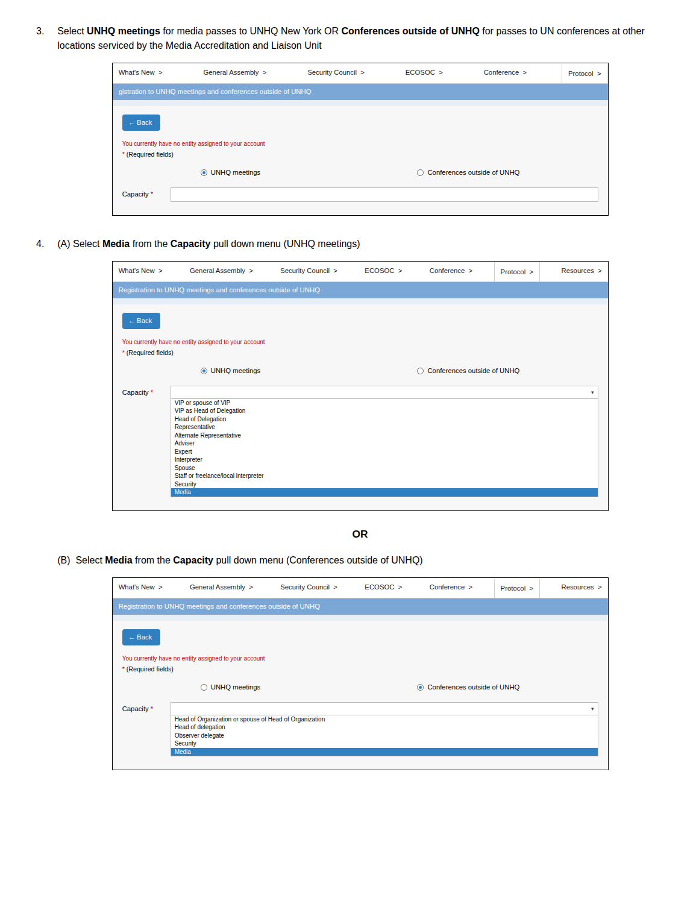Select UNHQ meetings for media passes to UNHQ New York OR Conferences outside of UNHQ for passes to UN conferences at other locations serviced by the Media Accreditation and Liaison Unit
What's New > General Assembly > Security Council > ECOSOC > Conference > Protocol >
gistration to UNHQ meetings and conferences outside of UNHQ
← Back
You currently have no entity assigned to your account
* (Required fields)
UNHQ meetings Conferences outside of UNHQ
Capacity *
(A) Select Media from the Capacity pull down menu (UNHQ meetings)
What's New > General Assembly > Security Council > ECOSOC > Conference > Protocol > Resources >
Registration to UNHQ meetings and conferences outside of UNHQ
← Back
You currently have no entity assigned to your account
* (Required fields)
UNHQ meetings Conferences outside of UNHQ
Capacity *
▾
VIP or spouse of VIP
VIP as Head of Delegation
Head of Delegation
Representative
Alternate Representative
Adviser
Expert
Interpreter
Spouse
Staff or freelance/local interpreter
Security
Media
OR
(B) Select Media from the Capacity pull down menu (Conferences outside of UNHQ)
What's New > General Assembly > Security Council > ECOSOC > Conference > Protocol > Resources >
Registration to UNHQ meetings and conferences outside of UNHQ
← Back
You currently have no entity assigned to your account
* (Required fields)
UNHQ meetings Conferences outside of UNHQ
Capacity *
▾
Head of Organization or spouse of Head of Organization
Head of delegation
Observer delegate
Security
Media